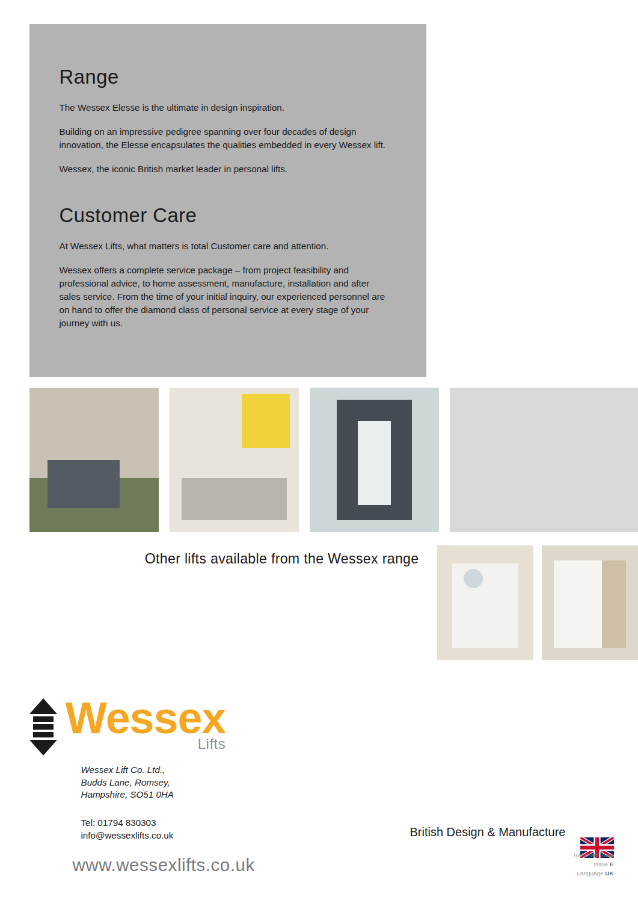Range
The Wessex Elesse is the ultimate in design inspiration.
Building on an impressive pedigree spanning over four decades of design innovation, the Elesse encapsulates the qualities embedded in every Wessex lift.
Wessex, the iconic British market leader in personal lifts.
Customer Care
At Wessex Lifts, what matters is total Customer care and attention.
Wessex offers a complete service package – from project feasibility and professional advice, to home assessment, manufacture, installation and after sales service. From the time of your initial inquiry, our experienced personnel are on hand to offer the diamond class of personal service at every stage of your journey with us.
Other lifts available from the Wessex range
Wessex Lifts
Wessex Lift Co. Ltd.,
Budds Lane, Romsey,
Hampshire, SO51 0HA
Tel: 01794 830303
info@wessexlifts.co.uk
www.wessexlifts.co.uk
British Design & Manufacture
Ref LS00 7504
Issue E
Language UK